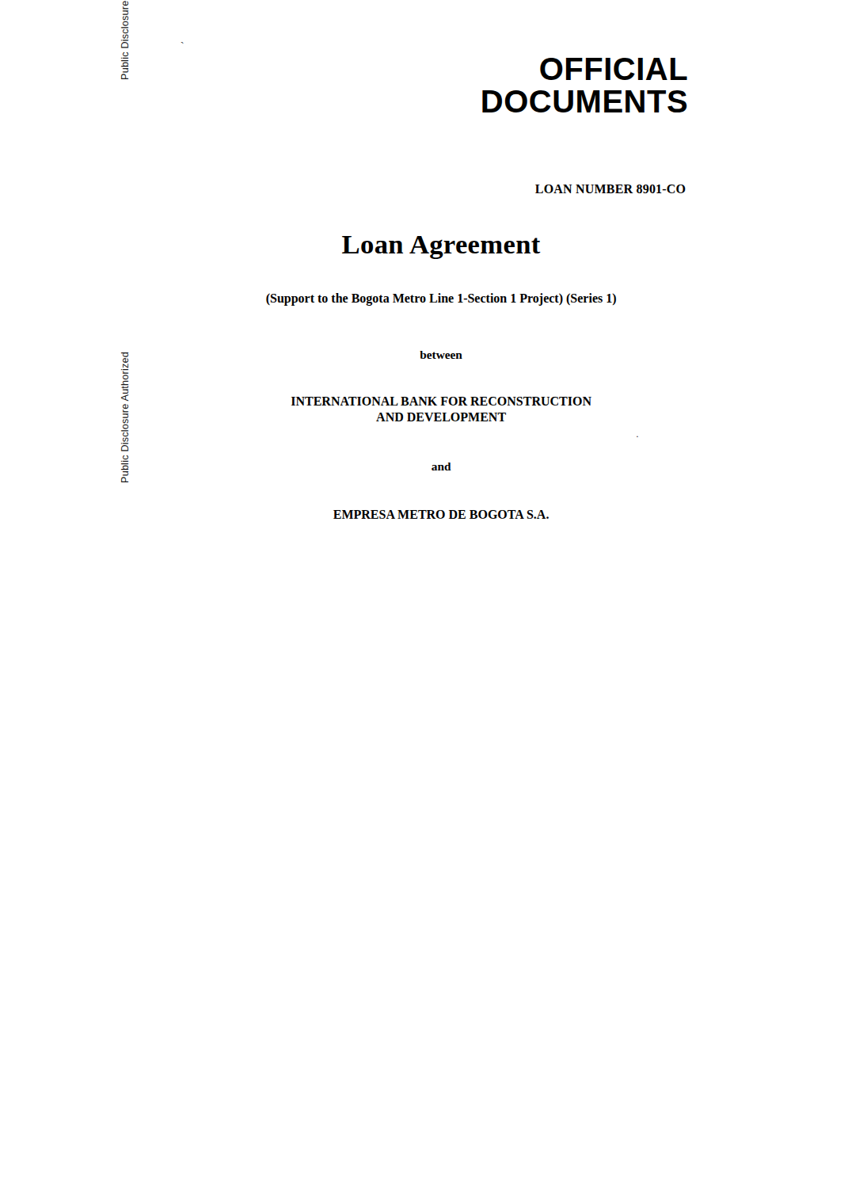Public Disclosure Authorized Public Disclosure Authorized `
OFFICIAL
DOCUMENTS
LOAN NUMBER 8901-CO
Loan Agreement
(Support to the Bogota Metro Line 1-Section 1 Project) (Series 1)
between
INTERNATIONAL BANK FOR RECONSTRUCTION
AND DEVELOPMENT
and
EMPRESA METRO DE BOGOTA S.A.
.